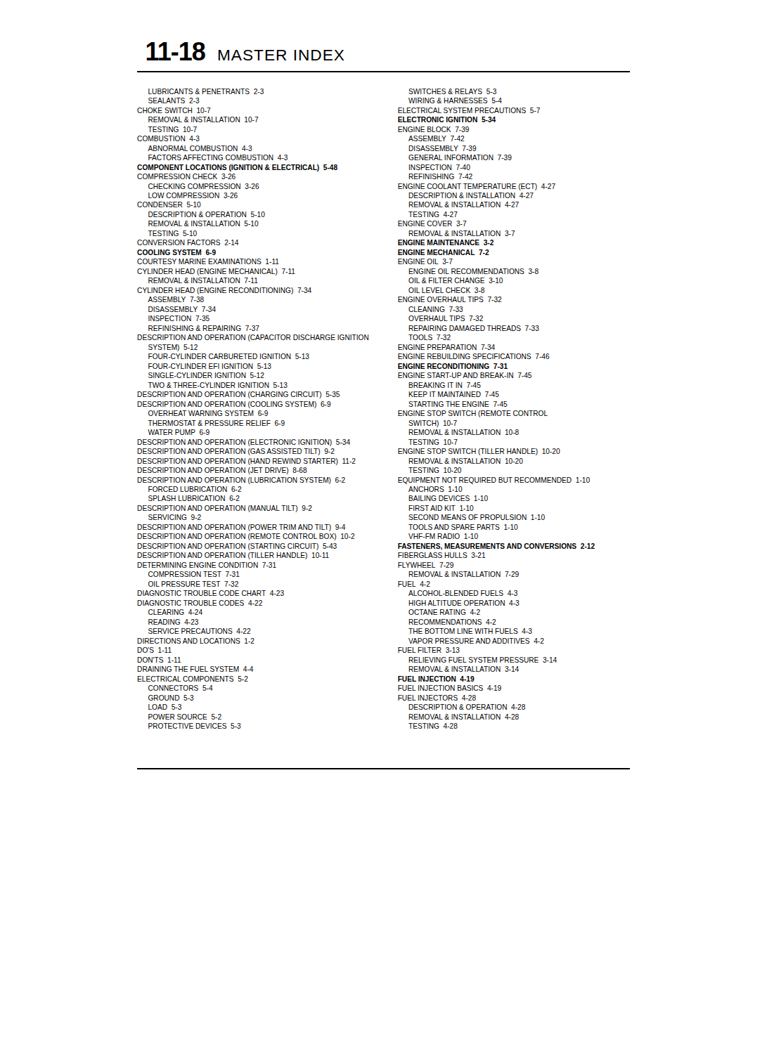11-18 MASTER INDEX
LUBRICANTS & PENETRANTS 2-3
SEALANTS 2-3
CHOKE SWITCH 10-7
REMOVAL & INSTALLATION 10-7
TESTING 10-7
COMBUSTION 4-3
ABNORMAL COMBUSTION 4-3
FACTORS AFFECTING COMBUSTION 4-3
COMPONENT LOCATIONS (IGNITION & ELECTRICAL) 5-48
COMPRESSION CHECK 3-26
CHECKING COMPRESSION 3-26
LOW COMPRESSION 3-26
CONDENSER 5-10
DESCRIPTION & OPERATION 5-10
REMOVAL & INSTALLATION 5-10
TESTING 5-10
CONVERSION FACTORS 2-14
COOLING SYSTEM 6-9
COURTESY MARINE EXAMINATIONS 1-11
CYLINDER HEAD (ENGINE MECHANICAL) 7-11
REMOVAL & INSTALLATION 7-11
CYLINDER HEAD (ENGINE RECONDITIONING) 7-34
ASSEMBLY 7-38
DISASSEMBLY 7-34
INSPECTION 7-35
REFINISHING & REPAIRING 7-37
DESCRIPTION AND OPERATION (CAPACITOR DISCHARGE IGNITION
SYSTEM) 5-12
FOUR-CYLINDER CARBURETED IGNITION 5-13
FOUR-CYLINDER EFI IGNITION 5-13
SINGLE-CYLINDER IGNITION 5-12
TWO & THREE-CYLINDER IGNITION 5-13
DESCRIPTION AND OPERATION (CHARGING CIRCUIT) 5-35
DESCRIPTION AND OPERATION (COOLING SYSTEM) 6-9
OVERHEAT WARNING SYSTEM 6-9
THERMOSTAT & PRESSURE RELIEF 6-9
WATER PUMP 6-9
DESCRIPTION AND OPERATION (ELECTRONIC IGNITION) 5-34
DESCRIPTION AND OPERATION (GAS ASSISTED TILT) 9-2
DESCRIPTION AND OPERATION (HAND REWIND STARTER) 11-2
DESCRIPTION AND OPERATION (JET DRIVE) 8-68
DESCRIPTION AND OPERATION (LUBRICATION SYSTEM) 6-2
FORCED LUBRICATION 6-2
SPLASH LUBRICATION 6-2
DESCRIPTION AND OPERATION (MANUAL TILT) 9-2
SERVICING 9-2
DESCRIPTION AND OPERATION (POWER TRIM AND TILT) 9-4
DESCRIPTION AND OPERATION (REMOTE CONTROL BOX) 10-2
DESCRIPTION AND OPERATION (STARTING CIRCUIT) 5-43
DESCRIPTION AND OPERATION (TILLER HANDLE) 10-11
DETERMINING ENGINE CONDITION 7-31
COMPRESSION TEST 7-31
OIL PRESSURE TEST 7-32
DIAGNOSTIC TROUBLE CODE CHART 4-23
DIAGNOSTIC TROUBLE CODES 4-22
CLEARING 4-24
READING 4-23
SERVICE PRECAUTIONS 4-22
DIRECTIONS AND LOCATIONS 1-2
DO'S 1-11
DON'TS 1-11
DRAINING THE FUEL SYSTEM 4-4
ELECTRICAL COMPONENTS 5-2
CONNECTORS 5-4
GROUND 5-3
LOAD 5-3
POWER SOURCE 5-2
PROTECTIVE DEVICES 5-3
SWITCHES & RELAYS 5-3
WIRING & HARNESSES 5-4
ELECTRICAL SYSTEM PRECAUTIONS 5-7
ELECTRONIC IGNITION 5-34
ENGINE BLOCK 7-39
ASSEMBLY 7-42
DISASSEMBLY 7-39
GENERAL INFORMATION 7-39
INSPECTION 7-40
REFINISHING 7-42
ENGINE COOLANT TEMPERATURE (ECT) 4-27
DESCRIPTION & INSTALLATION 4-27
REMOVAL & INSTALLATION 4-27
TESTING 4-27
ENGINE COVER 3-7
REMOVAL & INSTALLATION 3-7
ENGINE MAINTENANCE 3-2
ENGINE MECHANICAL 7-2
ENGINE OIL 3-7
ENGINE OIL RECOMMENDATIONS 3-8
OIL & FILTER CHANGE 3-10
OIL LEVEL CHECK 3-8
ENGINE OVERHAUL TIPS 7-32
CLEANING 7-33
OVERHAUL TIPS 7-32
REPAIRING DAMAGED THREADS 7-33
TOOLS 7-32
ENGINE PREPARATION 7-34
ENGINE REBUILDING SPECIFICATIONS 7-46
ENGINE RECONDITIONING 7-31
ENGINE START-UP AND BREAK-IN 7-45
BREAKING IT IN 7-45
KEEP IT MAINTAINED 7-45
STARTING THE ENGINE 7-45
ENGINE STOP SWITCH (REMOTE CONTROL
SWITCH) 10-7
REMOVAL & INSTALLATION 10-8
TESTING 10-7
ENGINE STOP SWITCH (TILLER HANDLE) 10-20
REMOVAL & INSTALLATION 10-20
TESTING 10-20
EQUIPMENT NOT REQUIRED BUT RECOMMENDED 1-10
ANCHORS 1-10
BAILING DEVICES 1-10
FIRST AID KIT 1-10
SECOND MEANS OF PROPULSION 1-10
TOOLS AND SPARE PARTS 1-10
VHF-FM RADIO 1-10
FASTENERS, MEASUREMENTS AND CONVERSIONS 2-12
FIBERGLASS HULLS 3-21
FLYWHEEL 7-29
REMOVAL & INSTALLATION 7-29
FUEL 4-2
ALCOHOL-BLENDED FUELS 4-3
HIGH ALTITUDE OPERATION 4-3
OCTANE RATING 4-2
RECOMMENDATIONS 4-2
THE BOTTOM LINE WITH FUELS 4-3
VAPOR PRESSURE AND ADDITIVES 4-2
FUEL FILTER 3-13
RELIEVING FUEL SYSTEM PRESSURE 3-14
REMOVAL & INSTALLATION 3-14
FUEL INJECTION 4-19
FUEL INJECTION BASICS 4-19
FUEL INJECTORS 4-28
DESCRIPTION & OPERATION 4-28
REMOVAL & INSTALLATION 4-28
TESTING 4-28